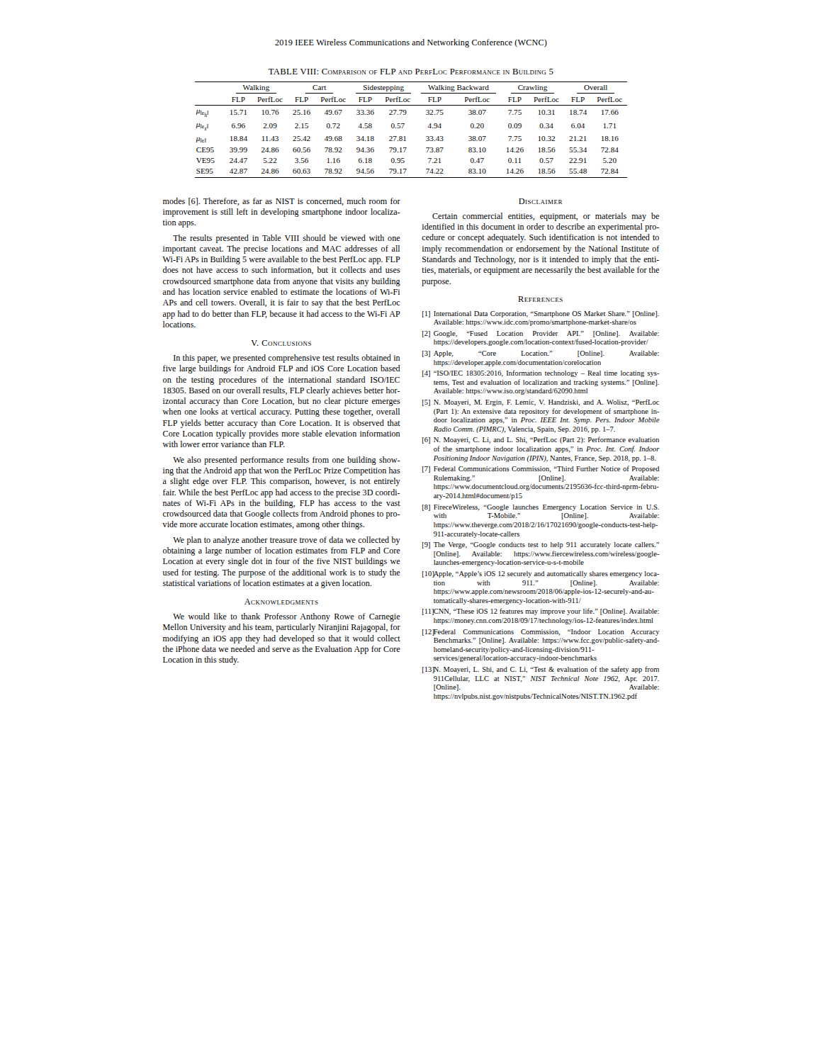2019 IEEE Wireless Communications and Networking Conference (WCNC)
TABLE VIII: Comparison of FLP and PerfLoc Performance in Building 5
| | Walking | Cart | Sidestepping | Walking Backward | Crawling | Overall |
| --- | --- | --- | --- | --- | --- | --- |
| | FLP | PerfLoc | FLP | PerfLoc | FLP | PerfLoc | FLP | PerfLoc | FLP | PerfLoc | FLP | PerfLoc |
| μ ‖ε h ‖ | 15.71 | 10.76 | 25.16 | 49.67 | 33.36 | 27.79 | 32.75 | 38.07 | 7.75 | 10.31 | 18.74 | 17.66 |
| μ ‖ε z ‖ | 6.96 | 2.09 | 2.15 | 0.72 | 4.58 | 0.57 | 4.94 | 0.20 | 0.09 | 0.34 | 6.04 | 1.71 |
| μ ‖ε‖ | 18.84 | 11.43 | 25.42 | 49.68 | 34.18 | 27.81 | 33.43 | 38.07 | 7.75 | 10.32 | 21.21 | 18.16 |
| CE95 | 39.99 | 24.86 | 60.56 | 78.92 | 94.36 | 79.17 | 73.87 | 83.10 | 14.26 | 18.56 | 55.34 | 72.84 |
| VE95 | 24.47 | 5.22 | 3.56 | 1.16 | 6.18 | 0.95 | 7.21 | 0.47 | 0.11 | 0.57 | 22.91 | 5.20 |
| SE95 | 42.87 | 24.86 | 60.63 | 78.92 | 94.56 | 79.17 | 74.22 | 83.10 | 14.26 | 18.56 | 55.48 | 72.84 |
modes [6]. Therefore, as far as NIST is concerned, much room for improvement is still left in developing smartphone indoor localization apps.
The results presented in Table VIII should be viewed with one important caveat. The precise locations and MAC addresses of all Wi-Fi APs in Building 5 were available to the best PerfLoc app. FLP does not have access to such information, but it collects and uses crowdsourced smartphone data from anyone that visits any building and has location service enabled to estimate the locations of Wi-Fi APs and cell towers. Overall, it is fair to say that the best PerfLoc app had to do better than FLP, because it had access to the Wi-Fi AP locations.
V. Conclusions
In this paper, we presented comprehensive test results obtained in five large buildings for Android FLP and iOS Core Location based on the testing procedures of the international standard ISO/IEC 18305. Based on our overall results, FLP clearly achieves better horizontal accuracy than Core Location, but no clear picture emerges when one looks at vertical accuracy. Putting these together, overall FLP yields better accuracy than Core Location. It is observed that Core Location typically provides more stable elevation information with lower error variance than FLP.
We also presented performance results from one building showing that the Android app that won the PerfLoc Prize Competition has a slight edge over FLP. This comparison, however, is not entirely fair. While the best PerfLoc app had access to the precise 3D coordinates of Wi-Fi APs in the building, FLP has access to the vast crowdsourced data that Google collects from Android phones to provide more accurate location estimates, among other things.
We plan to analyze another treasure trove of data we collected by obtaining a large number of location estimates from FLP and Core Location at every single dot in four of the five NIST buildings we used for testing. The purpose of the additional work is to study the statistical variations of location estimates at a given location.
Acknowledgments
We would like to thank Professor Anthony Rowe of Carnegie Mellon University and his team, particularly Niranjini Rajagopal, for modifying an iOS app they had developed so that it would collect the iPhone data we needed and serve as the Evaluation App for Core Location in this study.
Disclaimer
Certain commercial entities, equipment, or materials may be identified in this document in order to describe an experimental procedure or concept adequately. Such identification is not intended to imply recommendation or endorsement by the National Institute of Standards and Technology, nor is it intended to imply that the entities, materials, or equipment are necessarily the best available for the purpose.
References
[1] International Data Corporation, “Smartphone OS Market Share.” [Online]. Available: https://www.idc.com/promo/smartphone-market-share/os
[2] Google, “Fused Location Provider API.” [Online]. Available: https://developers.google.com/location-context/fused-location-provider/
[3] Apple, “Core Location.” [Online]. Available: https://developer.apple.com/documentation/corelocation
[4]“ISO/IEC 18305:2016, Information technology – Real time locating systems, Test and evaluation of localization and tracking systems.” [Online]. Available: https://www.iso.org/standard/62090.html
[5] N. Moayeri, M. Ergin, F. Lemic, V. Handziski, and A. Wolisz, “PerfLoc (Part 1): An extensive data repository for development of smartphone indoor localization apps,” in Proc. IEEE Int. Symp. Pers. Indoor Mobile Radio Comm. (PIMRC), Valencia, Spain, Sep. 2016, pp. 1–7.
[6] N. Moayeri, C. Li, and L. Shi, “PerfLoc (Part 2): Performance evaluation of the smartphone indoor localization apps,” in Proc. Int. Conf. Indoor Positioning Indoor Navigation (IPIN), Nantes, France, Sep. 2018, pp. 1–8.
[7] Federal Communications Commission, “Third Further Notice of Proposed Rulemaking.” [Online]. Available: https://www.documentcloud.org/documents/2195636-fcc-third-nprm-february-2014.html#document/p15
[8] FireceWireless, “Google launches Emergency Location Service in U.S. with T-Mobile.” [Online]. Available: https://www.theverge.com/2018/2/16/17021690/google-conducts-test-help-911-accurately-locate-callers
[9] The Verge, “Google conducts test to help 911 accurately locate callers.” [Online]. Available: https://www.fiercewireless.com/wireless/google-launches-emergency-location-service-u-s-t-mobile
[10] Apple, “Apple’s iOS 12 securely and automatically shares emergency location with 911.” [Online]. Available: https://www.apple.com/newsroom/2018/06/apple-ios-12-securely-and-automatically-shares-emergency-location-with-911/
[11] CNN, “These iOS 12 features may improve your life.” [Online]. Available: https://money.cnn.com/2018/09/17/technology/ios-12-features/index.html
[12] Federal Communications Commission, “Indoor Location Accuracy Benchmarks.” [Online]. Available: https://www.fcc.gov/public-safety-and-homeland-security/policy-and-licensing-division/911-services/general/location-accuracy-indoor-benchmarks
[13] N. Moayeri, L. Shi, and C. Li, “Test & evaluation of the safety app from 911Cellular, LLC at NIST,” NIST Technical Note 1962, Apr. 2017. [Online]. Available: https://nvlpubs.nist.gov/nistpubs/TechnicalNotes/NIST.TN.1962.pdf